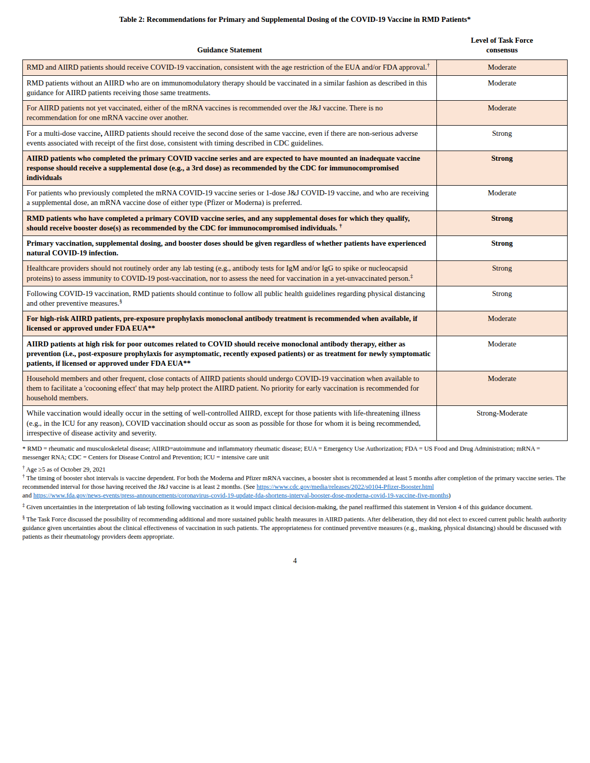Table 2: Recommendations for Primary and Supplemental Dosing of the COVID-19 Vaccine in RMD Patients*
| Guidance Statement | Level of Task Force consensus |
| --- | --- |
| RMD and AIIRD patients should receive COVID-19 vaccination, consistent with the age restriction of the EUA and/or FDA approval. † | Moderate |
| RMD patients without an AIIRD who are on immunomodulatory therapy should be vaccinated in a similar fashion as described in this guidance for AIIRD patients receiving those same treatments. | Moderate |
| For AIIRD patients not yet vaccinated, either of the mRNA vaccines is recommended over the J&J vaccine. There is no recommendation for one mRNA vaccine over another. | Moderate |
| For a multi-dose vaccine , AIIRD patients should receive the second dose of the same vaccine, even if there are non-serious adverse events associated with receipt of the first dose, consistent with timing described in CDC guidelines. | Strong |
| AIIRD patients who completed the primary COVID vaccine series and are expected to have mounted an inadequate vaccine response should receive a supplemental dose (e.g., a 3rd dose) as recommended by the CDC for immunocompromised individuals | Strong |
| For patients who previously completed the mRNA COVID-19 vaccine series or 1-dose J&J COVID-19 vaccine, and who are receiving a supplemental dose, an mRNA vaccine dose of either type (Pfizer or Moderna) is preferred. | Moderate |
| RMD patients who have completed a primary COVID vaccine series, and any supplemental doses for which they qualify, should receive booster dose(s) as recommended by the CDC for immunocompromised individuals. † | Strong |
| Primary vaccination, supplemental dosing, and booster doses should be given regardless of whether patients have experienced natural COVID-19 infection. | Strong |
| Healthcare providers should not routinely order any lab testing (e.g., antibody tests for IgM and/or IgG to spike or nucleocapsid proteins) to assess immunity to COVID-19 post-vaccination, nor to assess the need for vaccination in a yet-unvaccinated person. ‡ | Strong |
| Following COVID-19 vaccination, RMD patients should continue to follow all public health guidelines regarding physical distancing and other preventive measures. § | Strong |
| For high-risk AIIRD patients, pre-exposure prophylaxis monoclonal antibody treatment is recommended when available, if licensed or approved under FDA EUA** | Moderate |
| AIIRD patients at high risk for poor outcomes related to COVID should receive monoclonal antibody therapy, either as prevention (i.e., post-exposure prophylaxis for asymptomatic, recently exposed patients) or as treatment for newly symptomatic patients, if licensed or approved under FDA EUA** | Moderate |
| Household members and other frequent, close contacts of AIIRD patients should undergo COVID-19 vaccination when available to them to facilitate a 'cocooning effect' that may help protect the AIIRD patient. No priority for early vaccination is recommended for household members. | Moderate |
| While vaccination would ideally occur in the setting of well-controlled AIIRD, except for those patients with life-threatening illness (e.g., in the ICU for any reason), COVID vaccination should occur as soon as possible for those for whom it is being recommended, irrespective of disease activity and severity. | Strong-Moderate |
* RMD = rheumatic and musculoskeletal disease; AIIRD=autoimmune and inflammatory rheumatic disease; EUA = Emergency Use Authorization; FDA = US Food and Drug Administration; mRNA = messenger RNA; CDC = Centers for Disease Control and Prevention; ICU = intensive care unit
† Age ≥5 as of October 29, 2021
† The timing of booster shot intervals is vaccine dependent. For both the Moderna and Pfizer mRNA vaccines, a booster shot is recommended at least 5 months after completion of the primary vaccine series. The recommended interval for those having received the J&J vaccine is at least 2 months. (See https://www.cdc.gov/media/releases/2022/s0104-Pfizer-Booster.html
and https://www.fda.gov/news-events/press-announcements/coronavirus-covid-19-update-fda-shortens-interval-booster-dose-moderna-covid-19-vaccine-five-months)
‡ Given uncertainties in the interpretation of lab testing following vaccination as it would impact clinical decision-making, the panel reaffirmed this statement in Version 4 of this guidance document.
§ The Task Force discussed the possibility of recommending additional and more sustained public health measures in AIIRD patients. After deliberation, they did not elect to exceed current public health authority guidance given uncertainties about the clinical effectiveness of vaccination in such patients. The appropriateness for continued preventive measures (e.g., masking, physical distancing) should be discussed with patients as their rheumatology providers deem appropriate.
4